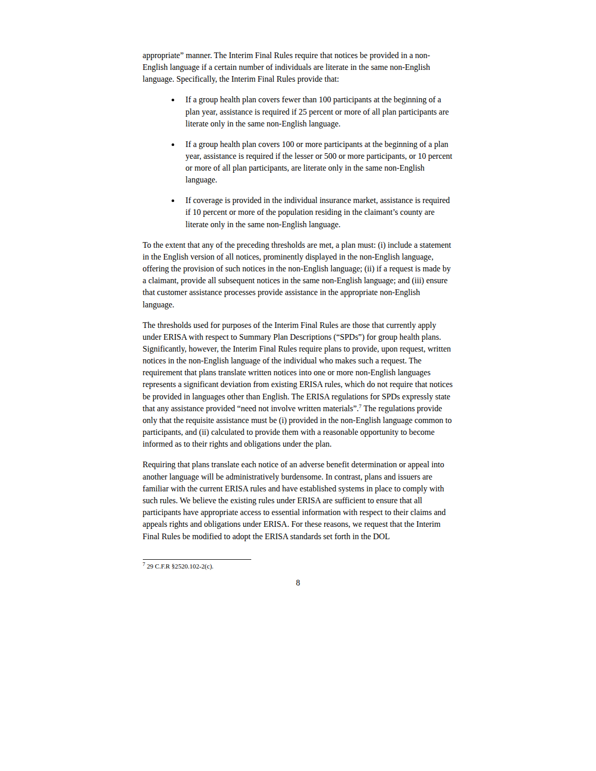appropriate” manner. The Interim Final Rules require that notices be provided in a non-English language if a certain number of individuals are literate in the same non-English language. Specifically, the Interim Final Rules provide that:
If a group health plan covers fewer than 100 participants at the beginning of a plan year, assistance is required if 25 percent or more of all plan participants are literate only in the same non-English language.
If a group health plan covers 100 or more participants at the beginning of a plan year, assistance is required if the lesser or 500 or more participants, or 10 percent or more of all plan participants, are literate only in the same non-English language.
If coverage is provided in the individual insurance market, assistance is required if 10 percent or more of the population residing in the claimant’s county are literate only in the same non-English language.
To the extent that any of the preceding thresholds are met, a plan must: (i) include a statement in the English version of all notices, prominently displayed in the non-English language, offering the provision of such notices in the non-English language; (ii) if a request is made by a claimant, provide all subsequent notices in the same non-English language; and (iii) ensure that customer assistance processes provide assistance in the appropriate non-English language.
The thresholds used for purposes of the Interim Final Rules are those that currently apply under ERISA with respect to Summary Plan Descriptions (“SPDs”) for group health plans. Significantly, however, the Interim Final Rules require plans to provide, upon request, written notices in the non-English language of the individual who makes such a request. The requirement that plans translate written notices into one or more non-English languages represents a significant deviation from existing ERISA rules, which do not require that notices be provided in languages other than English. The ERISA regulations for SPDs expressly state that any assistance provided “need not involve written materials”.7 The regulations provide only that the requisite assistance must be (i) provided in the non-English language common to participants, and (ii) calculated to provide them with a reasonable opportunity to become informed as to their rights and obligations under the plan.
Requiring that plans translate each notice of an adverse benefit determination or appeal into another language will be administratively burdensome. In contrast, plans and issuers are familiar with the current ERISA rules and have established systems in place to comply with such rules. We believe the existing rules under ERISA are sufficient to ensure that all participants have appropriate access to essential information with respect to their claims and appeals rights and obligations under ERISA. For these reasons, we request that the Interim Final Rules be modified to adopt the ERISA standards set forth in the DOL
7 29 C.F.R §2520.102-2(c).
8